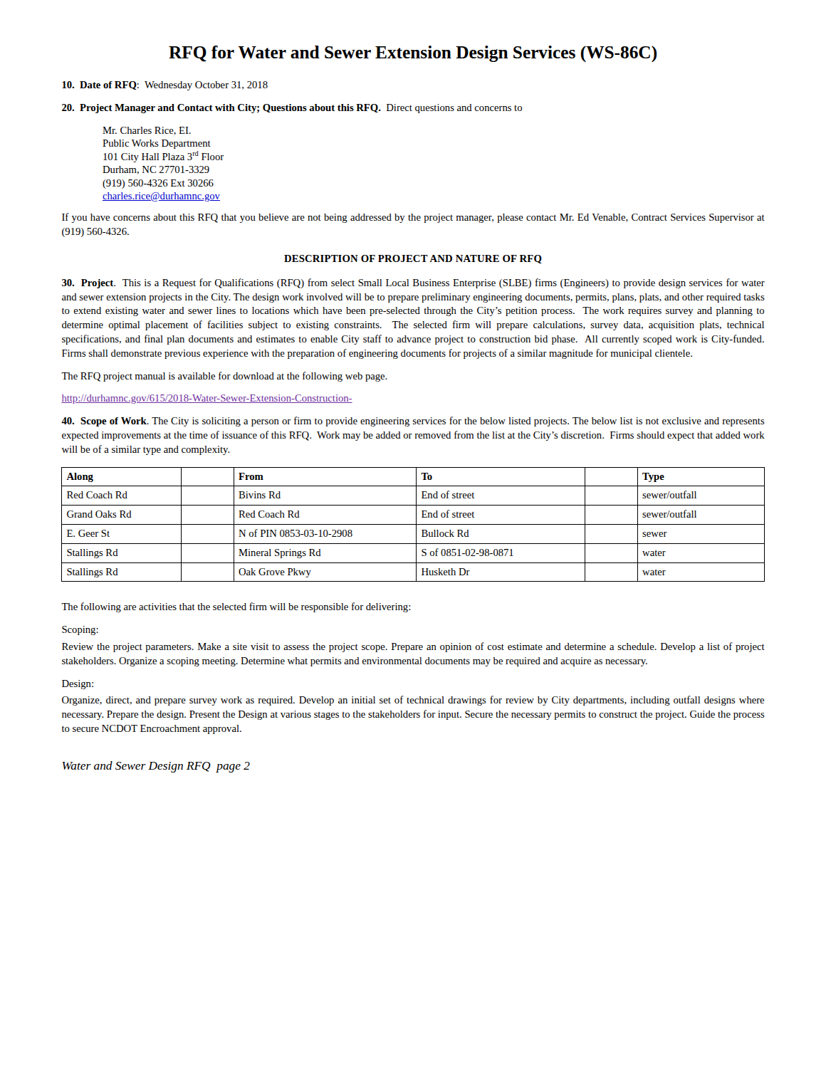RFQ for Water and Sewer Extension Design Services (WS-86C)
10. Date of RFQ: Wednesday October 31, 2018
20. Project Manager and Contact with City; Questions about this RFQ. Direct questions and concerns to
Mr. Charles Rice, EI.
Public Works Department
101 City Hall Plaza 3rd Floor
Durham, NC 27701-3329
(919) 560-4326 Ext 30266
charles.rice@durhamnc.gov
If you have concerns about this RFQ that you believe are not being addressed by the project manager, please contact Mr. Ed Venable, Contract Services Supervisor at (919) 560-4326.
DESCRIPTION OF PROJECT AND NATURE OF RFQ
30. Project. This is a Request for Qualifications (RFQ) from select Small Local Business Enterprise (SLBE) firms (Engineers) to provide design services for water and sewer extension projects in the City. The design work involved will be to prepare preliminary engineering documents, permits, plans, plats, and other required tasks to extend existing water and sewer lines to locations which have been pre-selected through the City’s petition process. The work requires survey and planning to determine optimal placement of facilities subject to existing constraints. The selected firm will prepare calculations, survey data, acquisition plats, technical specifications, and final plan documents and estimates to enable City staff to advance project to construction bid phase. All currently scoped work is City-funded. Firms shall demonstrate previous experience with the preparation of engineering documents for projects of a similar magnitude for municipal clientele.
The RFQ project manual is available for download at the following web page.
http://durhamnc.gov/615/2018-Water-Sewer-Extension-Construction-
40. Scope of Work. The City is soliciting a person or firm to provide engineering services for the below listed projects. The below list is not exclusive and represents expected improvements at the time of issuance of this RFQ. Work may be added or removed from the list at the City’s discretion. Firms should expect that added work will be of a similar type and complexity.
| Along | | From | To | | Type |
| --- | --- | --- | --- | --- | --- |
| Red Coach Rd | | Bivins Rd | End of street | | sewer/outfall |
| Grand Oaks Rd | | Red Coach Rd | End of street | | sewer/outfall |
| E. Geer St | | N of PIN 0853-03-10-2908 | Bullock Rd | | sewer |
| Stallings Rd | | Mineral Springs Rd | S of 0851-02-98-0871 | | water |
| Stallings Rd | | Oak Grove Pkwy | Husketh Dr | | water |
The following are activities that the selected firm will be responsible for delivering:
Scoping:
Review the project parameters. Make a site visit to assess the project scope. Prepare an opinion of cost estimate and determine a schedule. Develop a list of project stakeholders. Organize a scoping meeting. Determine what permits and environmental documents may be required and acquire as necessary.
Design:
Organize, direct, and prepare survey work as required. Develop an initial set of technical drawings for review by City departments, including outfall designs where necessary. Prepare the design. Present the Design at various stages to the stakeholders for input. Secure the necessary permits to construct the project. Guide the process to secure NCDOT Encroachment approval.
Water and Sewer Design RFQ page 2